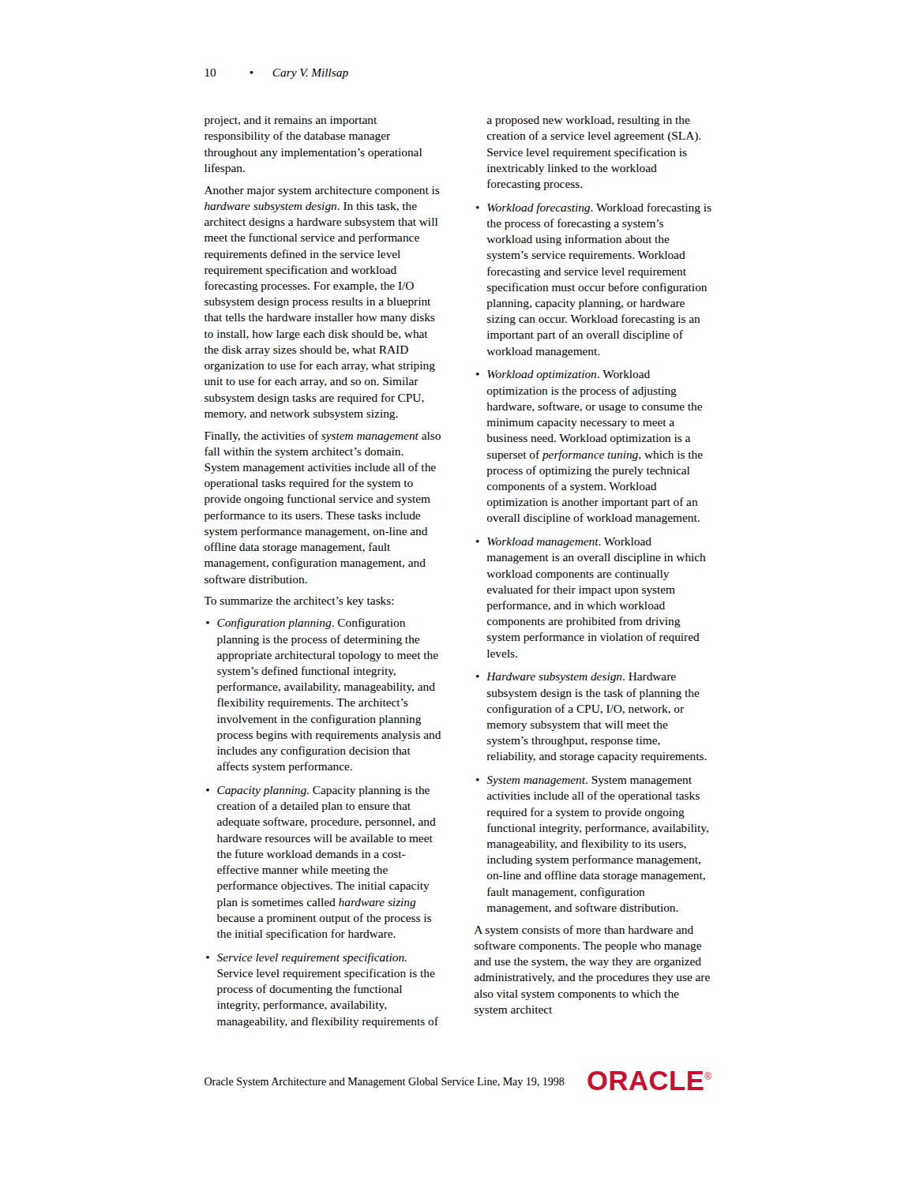10•Cary V. Millsap
project, and it remains an important responsibility of the database manager throughout any implementation’s operational lifespan.
Another major system architecture component is hardware subsystem design. In this task, the architect designs a hardware subsystem that will meet the functional service and performance requirements defined in the service level requirement specification and workload forecasting processes. For example, the I/O subsystem design process results in a blueprint that tells the hardware installer how many disks to install, how large each disk should be, what the disk array sizes should be, what RAID organization to use for each array, what striping unit to use for each array, and so on. Similar subsystem design tasks are required for CPU, memory, and network subsystem sizing.
Finally, the activities of system management also fall within the system architect’s domain. System management activities include all of the operational tasks required for the system to provide ongoing functional service and system performance to its users. These tasks include system performance management, on-line and offline data storage management, fault management, configuration management, and software distribution.
To summarize the architect’s key tasks:
Configuration planning. Configuration planning is the process of determining the appropriate architectural topology to meet the system’s defined functional integrity, performance, availability, manageability, and flexibility requirements. The architect’s involvement in the configuration planning process begins with requirements analysis and includes any configuration decision that affects system performance.
Capacity planning. Capacity planning is the creation of a detailed plan to ensure that adequate software, procedure, personnel, and hardware resources will be available to meet the future workload demands in a cost-effective manner while meeting the performance objectives. The initial capacity plan is sometimes called hardware sizing because a prominent output of the process is the initial specification for hardware.
Service level requirement specification. Service level requirement specification is the process of documenting the functional integrity, performance, availability, manageability, and flexibility requirements of a proposed new workload, resulting in the creation of a service level agreement (SLA). Service level requirement specification is inextricably linked to the workload forecasting process.
Workload forecasting. Workload forecasting is the process of forecasting a system’s workload using information about the system’s service requirements. Workload forecasting and service level requirement specification must occur before configuration planning, capacity planning, or hardware sizing can occur. Workload forecasting is an important part of an overall discipline of workload management.
Workload optimization. Workload optimization is the process of adjusting hardware, software, or usage to consume the minimum capacity necessary to meet a business need. Workload optimization is a superset of performance tuning, which is the process of optimizing the purely technical components of a system. Workload optimization is another important part of an overall discipline of workload management.
Workload management. Workload management is an overall discipline in which workload components are continually evaluated for their impact upon system performance, and in which workload components are prohibited from driving system performance in violation of required levels.
Hardware subsystem design. Hardware subsystem design is the task of planning the configuration of a CPU, I/O, network, or memory subsystem that will meet the system’s throughput, response time, reliability, and storage capacity requirements.
System management. System management activities include all of the operational tasks required for a system to provide ongoing functional integrity, performance, availability, manageability, and flexibility to its users, including system performance management, on-line and offline data storage management, fault management, configuration management, and software distribution.
A system consists of more than hardware and software components. The people who manage and use the system, the way they are organized administratively, and the procedures they use are also vital system components to which the system architect
Oracle System Architecture and Management Global Service Line, May 19, 1998
ORACLE®